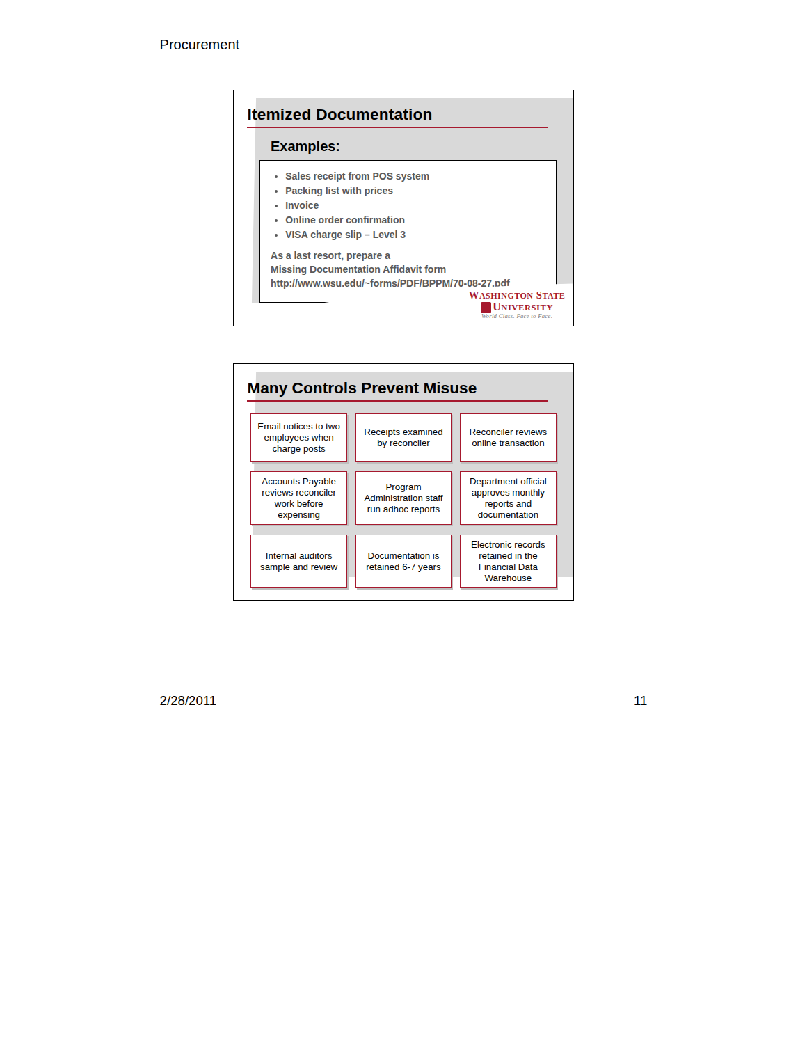Procurement
Itemized Documentation
Examples:
Sales receipt from POS system
Packing list with prices
Invoice
Online order confirmation
VISA charge slip – Level 3
As a last resort, prepare a
Missing Documentation Affidavit form
http://www.wsu.edu/~forms/PDF/BPPM/70-08-27.pdf
WASHINGTON STATE
UNIVERSITY
World Class. Face to Face.
Many Controls Prevent Misuse
Email notices to two employees when charge posts
Receipts examined by reconciler
Reconciler reviews online transaction
Accounts Payable reviews reconciler work before expensing
Program Administration staff run adhoc reports
Department official approves monthly reports and documentation
Internal auditors sample and review
Documentation is retained 6-7 years
Electronic records retained in the Financial Data Warehouse
2/28/2011 11